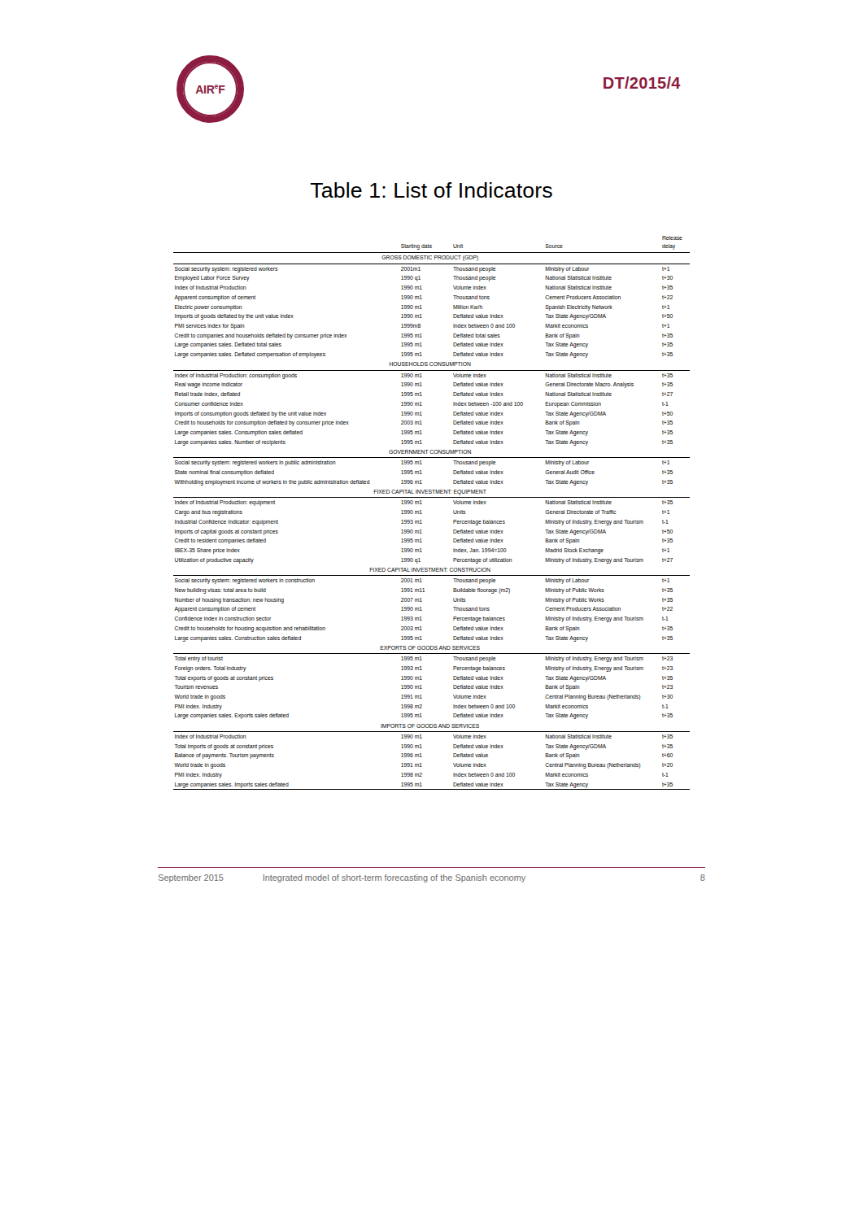AIReF
DT/2015/4
Table 1: List of Indicators
| | Starting date | Unit | Source | Release delay |
| --- | --- | --- | --- | --- |
| GROSS DOMESTIC PRODUCT (GDP) |
| Social security system: registered workers | 2001m1 | Thousand people | Ministry of Labour | t+1 |
| Employed Labor Force Survey | 1990 q1 | Thousand people | National Statistical Institute | t+30 |
| Index of Industrial Production | 1990 m1 | Volume index | National Statistical Institute | t+35 |
| Apparent consumption of cement | 1990 m1 | Thousand tons | Cement Producers Association | t+22 |
| Electric power consumption | 1990 m1 | Million Kw/h | Spanish Electricity Network | t+1 |
| Imports of goods deflated by the unit value index | 1990 m1 | Deflated value index | Tax State Agency/GDMA | t+50 |
| PMI services index for Spain | 1999m8 | Index between 0 and 100 | Markit economics | t+1 |
| Credit to companies and households deflated by consumer price index | 1995 m1 | Deflated total sales | Bank of Spain | t+35 |
| Large companies sales. Deflated total sales | 1995 m1 | Deflated value index | Tax State Agency | t+35 |
| Large companies sales. Deflated compensation of employees | 1995 m1 | Deflated value index | Tax State Agency | t+35 |
| HOUSEHOLDS CONSUMPTION |
| Index of Industrial Production: consumption goods | 1990 m1 | Volume index | National Statistical Institute | t+35 |
| Real wage income indicator | 1990 m1 | Deflated value index | General Directorate Macro. Analysis | t+35 |
| Retail trade index, deflated | 1995 m1 | Deflated value index | National Statistical Institute | t+27 |
| Consumer confidence index | 1990 m1 | Index between -100 and 100 | European Commission | t-1 |
| Imports of consumption goods deflated by the unit value index | 1990 m1 | Deflated value index | Tax State Agency/GDMA | t+50 |
| Credit to households for consumption deflated by consumer price index | 2003 m1 | Deflated value index | Bank of Spain | t+35 |
| Large companies sales. Consumption sales deflated | 1995 m1 | Deflated value index | Tax State Agency | t+35 |
| Large companies sales. Number of recipients | 1995 m1 | Deflated value index | Tax State Agency | t+35 |
| GOVERNMENT CONSUMPTION |
| Social security system: registered workers in public administration | 1995 m1 | Thousand people | Ministry of Labour | t+1 |
| State nominal final consumption deflated | 1995 m1 | Deflated value index | General Audit Office | t+35 |
| Withholding employment income of workers in the public administration deflated | 1996 m1 | Deflated value index | Tax State Agency | t+35 |
| FIXED CAPITAL INVESTMENT: EQUIPMENT |
| Index of Industrial Production: equipment | 1990 m1 | Volume index | National Statistical Institute | t+35 |
| Cargo and bus registrations | 1990 m1 | Units | General Directorate of Traffic | t+1 |
| Industrial Confidence Indicator: equipment | 1993 m1 | Percentage balances | Ministry of Industry, Energy and Tourism | t-1 |
| Imports of capital goods at constant prices | 1990 m1 | Deflated value index | Tax State Agency/GDMA | t+50 |
| Credit to resident companies deflated | 1995 m1 | Deflated value index | Bank of Spain | t+35 |
| IBEX-35 Share price index | 1990 m1 | Index, Jan. 1994=100 | Madrid Stock Exchange | t+1 |
| Utilization of productive capacity | 1990 q1 | Percentage of utilization | Ministry of Industry, Energy and Tourism | t+27 |
| FIXED CAPITAL INVESTMENT: CONSTRUCION |
| Social security system: registered workers in construction | 2001 m1 | Thousand people | Ministry of Labour | t+1 |
| New building visas: total area to build | 1991 m11 | Buildable floorage (m2) | Ministry of Public Works | t+35 |
| Number of housing transaction: new housing | 2007 m1 | Units | Ministry of Public Works | t+35 |
| Apparent consumption of cement | 1990 m1 | Thousand tons | Cement Producers Association | t+22 |
| Confidence index in construction sector | 1993 m1 | Percentage balances | Ministry of Industry, Energy and Tourism | t-1 |
| Credit to households for housing acquisition and rehabilitation | 2003 m1 | Deflated value index | Bank of Spain | t+35 |
| Large companies sales. Construction sales deflated | 1995 m1 | Deflated value index | Tax State Agency | t+35 |
| EXPORTS OF GOODS AND SERVICES |
| Total entry of tourist | 1995 m1 | Thousand people | Ministry of Industry, Energy and Tourism | t+23 |
| Foreign orders. Total industry | 1993 m1 | Percentage balances | Ministry of Industry, Energy and Tourism | t+23 |
| Total exports of goods at constant prices | 1990 m1 | Deflated value index | Tax State Agency/GDMA | t+35 |
| Tourism revenues | 1990 m1 | Deflated value index | Bank of Spain | t+23 |
| World trade in goods | 1991 m1 | Volume index | Central Planning Bureau (Netherlands) | t+30 |
| PMI index. Industry | 1998 m2 | Index between 0 and 100 | Markit economics | t-1 |
| Large companies sales. Exports sales deflated | 1995 m1 | Deflated value index | Tax State Agency | t+35 |
| IMPORTS OF GOODS AND SERVICES |
| Index of Industrial Production | 1990 m1 | Volume index | National Statistical Institute | t+35 |
| Total imports of goods at constant prices | 1990 m1 | Deflated value index | Tax State Agency/GDMA | t+35 |
| Balance of payments. Tourism payments | 1996 m1 | Deflated value | Bank of Spain | t+60 |
| World trade in goods | 1991 m1 | Volume index | Central Planning Bureau (Netherlands) | t+20 |
| PMI index. Industry | 1998 m2 | Index between 0 and 100 | Markit economics | t-1 |
| Large companies sales. Imports sales deflated | 1995 m1 | Deflated value index | Tax State Agency | t+35 |
September 2015
Integrated model of short-term forecasting of the Spanish economy
8